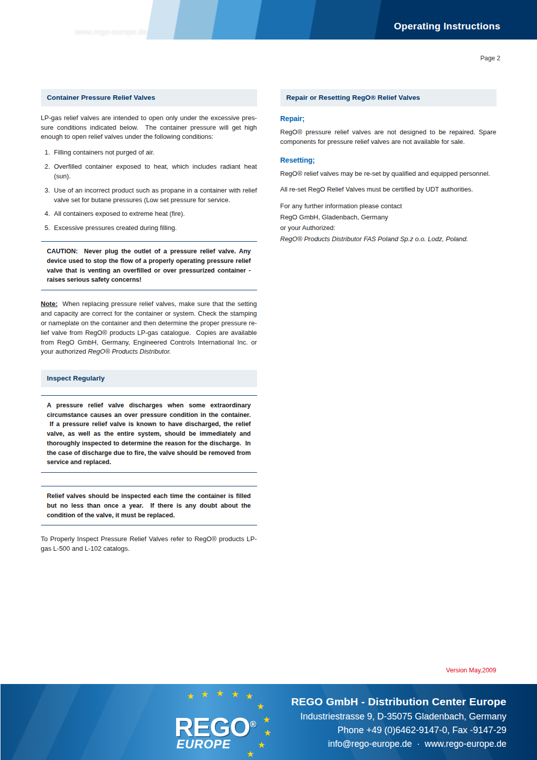www.rego-europe.de
Operating Instructions
Page 2
Container Pressure Relief Valves
LP-gas relief valves are intended to open only under the excessive pressure conditions indicated below. The container pressure will get high enough to open relief valves under the following conditions:
Filling containers not purged of air.
Overfilled container exposed to heat, which includes radiant heat (sun).
Use of an incorrect product such as propane in a container with relief valve set for butane pressures (Low set pressure for service.
All containers exposed to extreme heat (fire).
Excessive pressures created during filling.
CAUTION: Never plug the outlet of a pressure relief valve. Any device used to stop the flow of a properly operating pressure relief valve that is venting an overfilled or over pressurized container - raises serious safety concerns!
Note: When replacing pressure relief valves, make sure that the setting and capacity are correct for the container or system. Check the stamping or nameplate on the container and then determine the proper pressure relief valve from RegO® products LP-gas catalogue. Copies are available from RegO GmbH, Germany, Engineered Controls International Inc. or your authorized RegO® Products Distributor.
Inspect Regularly
A pressure relief valve discharges when some extraordinary circumstance causes an over pressure condition in the container. If a pressure relief valve is known to have discharged, the relief valve, as well as the entire system, should be immediately and thoroughly inspected to determine the reason for the discharge. In the case of discharge due to fire, the valve should be removed from service and replaced.
Relief valves should be inspected each time the container is filled but no less than once a year. If there is any doubt about the condition of the valve, it must be replaced.
To Properly Inspect Pressure Relief Valves refer to RegO® products LP-gas L-500 and L-102 catalogs.
Repair or Resetting RegO® Relief Valves
Repair;
RegO® pressure relief valves are not designed to be repaired. Spare components for pressure relief valves are not available for sale.
Resetting;
RegO® relief valves may be re-set by qualified and equipped personnel.
All re-set RegO Relief Valves must be certified by UDT authorities.
For any further information please contact
RegO GmbH, Gladenbach, Germany
or your Authorized:
RegO® Products Distributor FAS Poland Sp.z o.o. Lodz, Poland.
Version May,2009
★ ★ ★ ★ ★ ★ ★ ★ ★ ★
REGO®
EUROPE
REGO GmbH - Distribution Center Europe
Industriestrasse 9, D-35075 Gladenbach, Germany
Phone +49 (0)6462-9147-0, Fax -9147-29
info@rego-europe.de · www.rego-europe.de